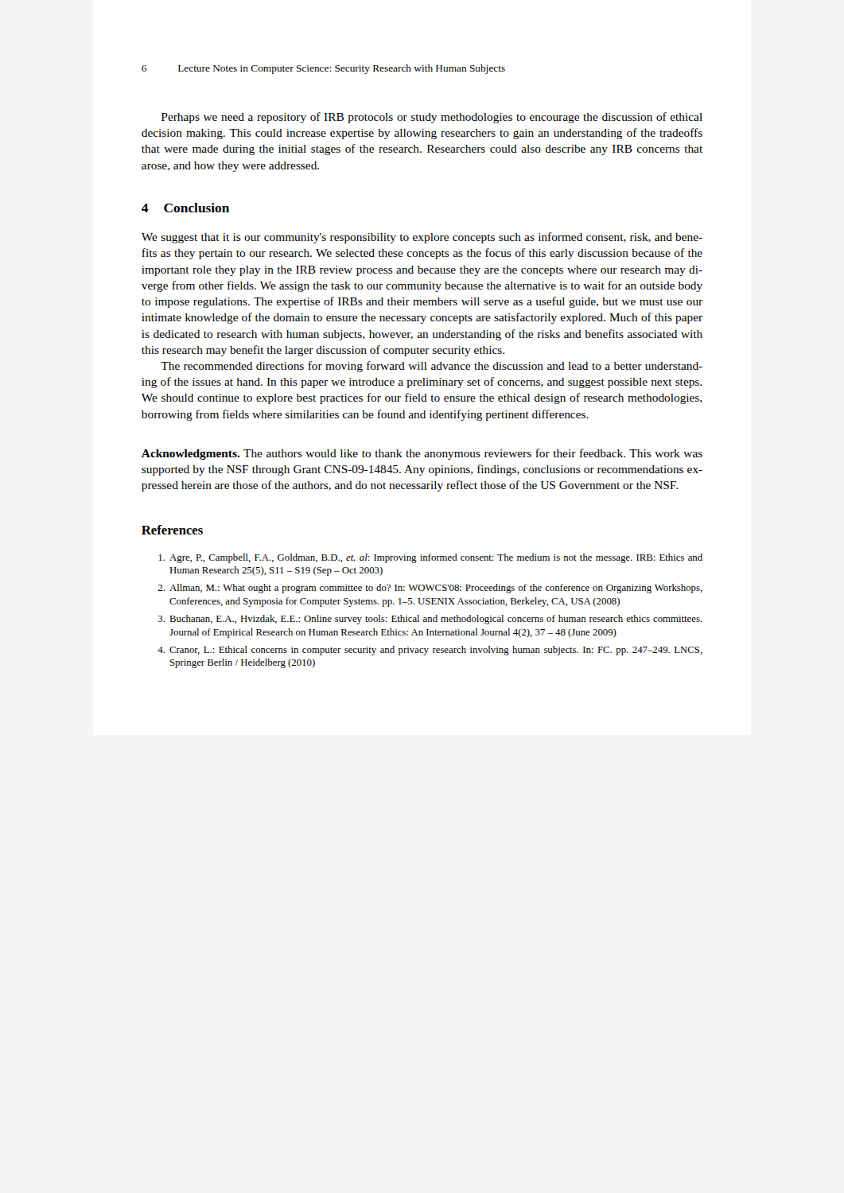6 Lecture Notes in Computer Science: Security Research with Human Subjects
Perhaps we need a repository of IRB protocols or study methodologies to encourage the discussion of ethical decision making. This could increase expertise by allowing researchers to gain an understanding of the tradeoffs that were made during the initial stages of the research. Researchers could also describe any IRB concerns that arose, and how they were addressed.
4 Conclusion
We suggest that it is our community's responsibility to explore concepts such as informed consent, risk, and benefits as they pertain to our research. We selected these concepts as the focus of this early discussion because of the important role they play in the IRB review process and because they are the concepts where our research may diverge from other fields. We assign the task to our community because the alternative is to wait for an outside body to impose regulations. The expertise of IRBs and their members will serve as a useful guide, but we must use our intimate knowledge of the domain to ensure the necessary concepts are satisfactorily explored. Much of this paper is dedicated to research with human subjects, however, an understanding of the risks and benefits associated with this research may benefit the larger discussion of computer security ethics.
The recommended directions for moving forward will advance the discussion and lead to a better understanding of the issues at hand. In this paper we introduce a preliminary set of concerns, and suggest possible next steps. We should continue to explore best practices for our field to ensure the ethical design of research methodologies, borrowing from fields where similarities can be found and identifying pertinent differences.
Acknowledgments. The authors would like to thank the anonymous reviewers for their feedback. This work was supported by the NSF through Grant CNS-09-14845. Any opinions, findings, conclusions or recommendations expressed herein are those of the authors, and do not necessarily reflect those of the US Government or the NSF.
References
Agre, P., Campbell, F.A., Goldman, B.D., et. al: Improving informed consent: The medium is not the message. IRB: Ethics and Human Research 25(5), S11 – S19 (Sep – Oct 2003)
Allman, M.: What ought a program committee to do? In: WOWCS'08: Proceedings of the conference on Organizing Workshops, Conferences, and Symposia for Computer Systems. pp. 1–5. USENIX Association, Berkeley, CA, USA (2008)
Buchanan, E.A., Hvizdak, E.E.: Online survey tools: Ethical and methodological concerns of human research ethics committees. Journal of Empirical Research on Human Research Ethics: An International Journal 4(2), 37 – 48 (June 2009)
Cranor, L.: Ethical concerns in computer security and privacy research involving human subjects. In: FC. pp. 247–249. LNCS, Springer Berlin / Heidelberg (2010)